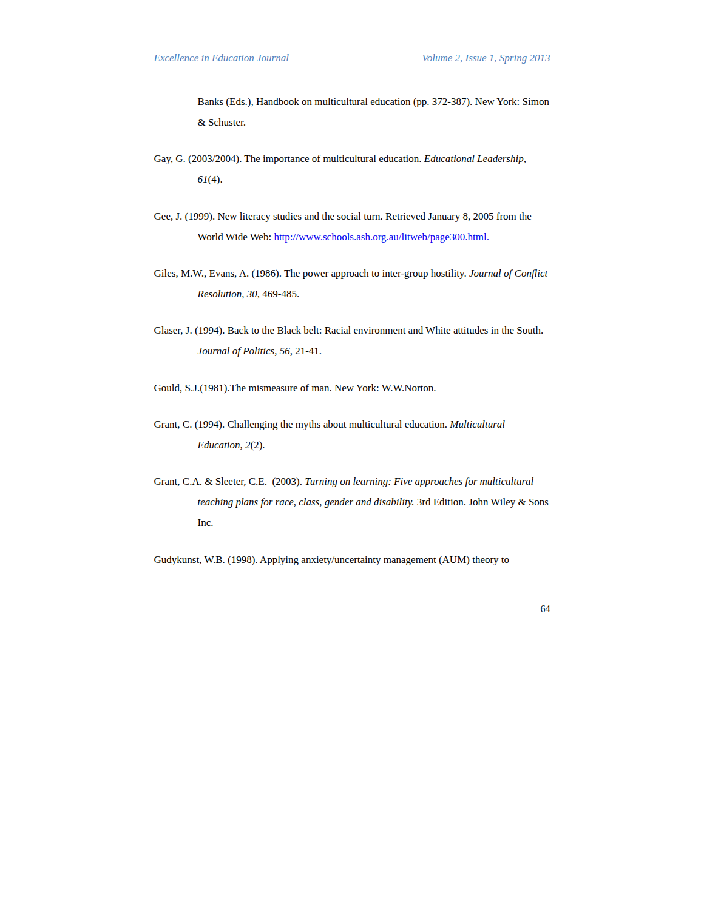Excellence in Education Journal Volume 2, Issue 1, Spring 2013
Banks (Eds.), Handbook on multicultural education (pp. 372-387). New York: Simon & Schuster.
Gay, G. (2003/2004). The importance of multicultural education. Educational Leadership, 61(4).
Gee, J. (1999). New literacy studies and the social turn. Retrieved January 8, 2005 from the World Wide Web: http://www.schools.ash.org.au/litweb/page300.html.
Giles, M.W., Evans, A. (1986). The power approach to inter-group hostility. Journal of Conflict Resolution, 30, 469-485.
Glaser, J. (1994). Back to the Black belt: Racial environment and White attitudes in the South. Journal of Politics, 56, 21-41.
Gould, S.J.(1981).The mismeasure of man. New York: W.W.Norton.
Grant, C. (1994). Challenging the myths about multicultural education. Multicultural Education, 2(2).
Grant, C.A. & Sleeter, C.E. (2003). Turning on learning: Five approaches for multicultural teaching plans for race, class, gender and disability. 3rd Edition. John Wiley & Sons Inc.
Gudykunst, W.B. (1998). Applying anxiety/uncertainty management (AUM) theory to
64